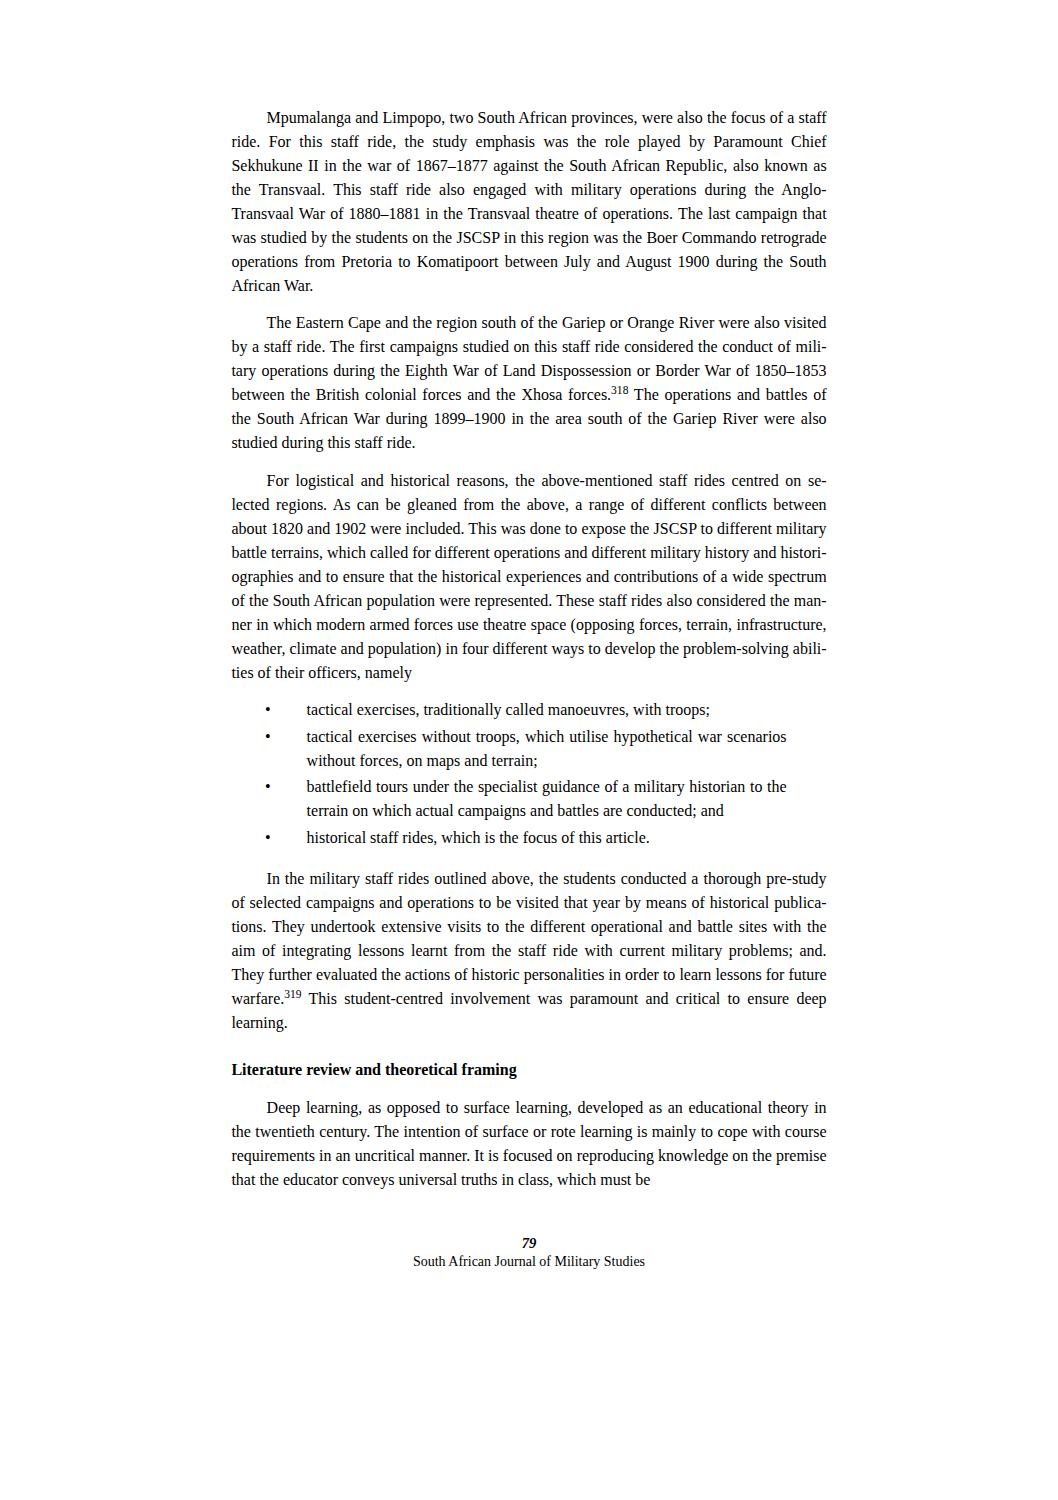Mpumalanga and Limpopo, two South African provinces, were also the focus of a staff ride. For this staff ride, the study emphasis was the role played by Paramount Chief Sekhukune II in the war of 1867–1877 against the South African Republic, also known as the Transvaal. This staff ride also engaged with military operations during the Anglo-Transvaal War of 1880–1881 in the Transvaal theatre of operations. The last campaign that was studied by the students on the JSCSP in this region was the Boer Commando retrograde operations from Pretoria to Komatipoort between July and August 1900 during the South African War.
The Eastern Cape and the region south of the Gariep or Orange River were also visited by a staff ride. The first campaigns studied on this staff ride considered the conduct of military operations during the Eighth War of Land Dispossession or Border War of 1850–1853 between the British colonial forces and the Xhosa forces.318 The operations and battles of the South African War during 1899–1900 in the area south of the Gariep River were also studied during this staff ride.
For logistical and historical reasons, the above-mentioned staff rides centred on selected regions. As can be gleaned from the above, a range of different conflicts between about 1820 and 1902 were included. This was done to expose the JSCSP to different military battle terrains, which called for different operations and different military history and historiographies and to ensure that the historical experiences and contributions of a wide spectrum of the South African population were represented. These staff rides also considered the manner in which modern armed forces use theatre space (opposing forces, terrain, infrastructure, weather, climate and population) in four different ways to develop the problem-solving abilities of their officers, namely
tactical exercises, traditionally called manoeuvres, with troops;
tactical exercises without troops, which utilise hypothetical war scenarios without forces, on maps and terrain;
battlefield tours under the specialist guidance of a military historian to the terrain on which actual campaigns and battles are conducted; and
historical staff rides, which is the focus of this article.
In the military staff rides outlined above, the students conducted a thorough pre-study of selected campaigns and operations to be visited that year by means of historical publications. They undertook extensive visits to the different operational and battle sites with the aim of integrating lessons learnt from the staff ride with current military problems; and. They further evaluated the actions of historic personalities in order to learn lessons for future warfare.319 This student-centred involvement was paramount and critical to ensure deep learning.
Literature review and theoretical framing
Deep learning, as opposed to surface learning, developed as an educational theory in the twentieth century. The intention of surface or rote learning is mainly to cope with course requirements in an uncritical manner. It is focused on reproducing knowledge on the premise that the educator conveys universal truths in class, which must be
79
South African Journal of Military Studies